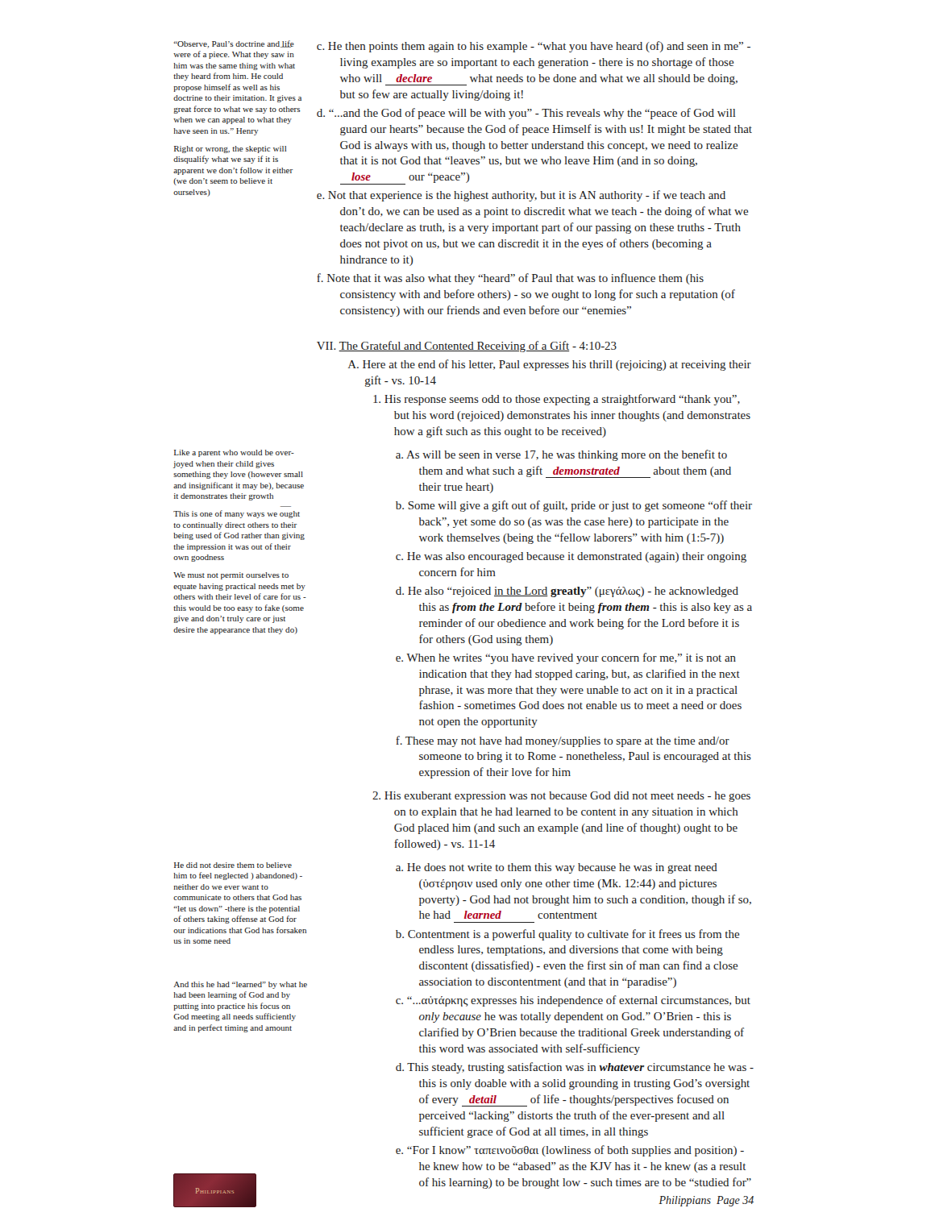“Observe, Paul’s doctrine and life were of a piece. What they saw in him was the same thing with what they heard from him. He could propose himself as well as his doctrine to their imitation. It gives a great force to what we say to others when we can appeal to what they have seen in us.” Henry
Right or wrong, the skeptic will disqualify what we say if it is apparent we don’t follow it either (we don’t seem to believe it ourselves)
c. He then points them again to his example - “what you have heard (of) and seen in me” - living examples are so important to each generation - there is no shortage of those who will declare what needs to be done and what we all should be doing, but so few are actually living/doing it!
d. “...and the God of peace will be with you” - This reveals why the “peace of God will guard our hearts” because the God of peace Himself is with us! It might be stated that God is always with us, though to better understand this concept, we need to realize that it is not God that “leaves” us, but we who leave Him (and in so doing, lose our “peace”)
e. Not that experience is the highest authority, but it is AN authority - if we teach and don’t do, we can be used as a point to discredit what we teach - the doing of what we teach/declare as truth, is a very important part of our passing on these truths - Truth does not pivot on us, but we can discredit it in the eyes of others (becoming a hindrance to it)
f. Note that it was also what they “heard” of Paul that was to influence them (his consistency with and before others) - so we ought to long for such a reputation (of consistency) with our friends and even before our “enemies”
VII. The Grateful and Contented Receiving of a Gift - 4:10-23
A. Here at the end of his letter, Paul expresses his thrill (rejoicing) at receiving their gift - vs. 10-14
1. His response seems odd to those expecting a straightforward “thank you”, but his word (rejoiced) demonstrates his inner thoughts (and demonstrates how a gift such as this ought to be received)
Like a parent who would be over-joyed when their child gives something they love (however small and insignificant it may be), because it demonstrates their growth
This is one of many ways we ought to continually direct others to their being used of God rather than giving the impression it was out of their own goodness
We must not permit ourselves to equate having practical needs met by others with their level of care for us - this would be too easy to fake (some give and don’t truly care or just desire the appearance that they do)
a. As will be seen in verse 17, he was thinking more on the benefit to them and what such a gift demonstrated about them (and their true heart)
b. Some will give a gift out of guilt, pride or just to get someone “off their back”, yet some do so (as was the case here) to participate in the work themselves (being the “fellow laborers” with him (1:5-7))
c. He was also encouraged because it demonstrated (again) their ongoing concern for him
d. He also “rejoiced in the Lord greatly” (μεγάλως) - he acknowledged this as from the Lord before it being from them - this is also key as a reminder of our obedience and work being for the Lord before it is for others (God using them)
e. When he writes “you have revived your concern for me,” it is not an indication that they had stopped caring, but, as clarified in the next phrase, it was more that they were unable to act on it in a practical fashion - sometimes God does not enable us to meet a need or does not open the opportunity
f. These may not have had money/supplies to spare at the time and/or someone to bring it to Rome - nonetheless, Paul is encouraged at this expression of their love for him
2. His exuberant expression was not because God did not meet needs - he goes on to explain that he had learned to be content in any situation in which God placed him (and such an example (and line of thought) ought to be followed) - vs. 11-14
He did not desire them to believe him to feel neglected ) abandoned) - neither do we ever want to communicate to others that God has “let us down” -there is the potential of others taking offense at God for our indications that God has forsaken us in some need
And this he had “learned” by what he had been learning of God and by putting into practice his focus on God meeting all needs sufficiently and in perfect timing and amount
a. He does not write to them this way because he was in great need (ὑστέρησιν used only one other time (Mk. 12:44) and pictures poverty) - God had not brought him to such a condition, though if so, he had learned contentment
b. Contentment is a powerful quality to cultivate for it frees us from the endless lures, temptations, and diversions that come with being discontent (dissatisfied) - even the first sin of man can find a close association to discontentment (and that in “paradise”)
c. “...αὐτάρκης expresses his independence of external circumstances, but only because he was totally dependent on God.” O’Brien - this is clarified by O’Brien because the traditional Greek understanding of this word was associated with self-sufficiency
d. This steady, trusting satisfaction was in whatever circumstance he was - this is only doable with a solid grounding in trusting God’s oversight of every detail of life - thoughts/perspectives focused on perceived “lacking” distorts the truth of the ever-present and all sufficient grace of God at all times, in all things
e. “For I know” ταπεινοῦσθαι (lowliness of both supplies and position) - he knew how to be “abased” as the KJV has it - he knew (as a result of his learning) to be brought low - such times are to be “studied for”
Philippians
Philippians Page 34